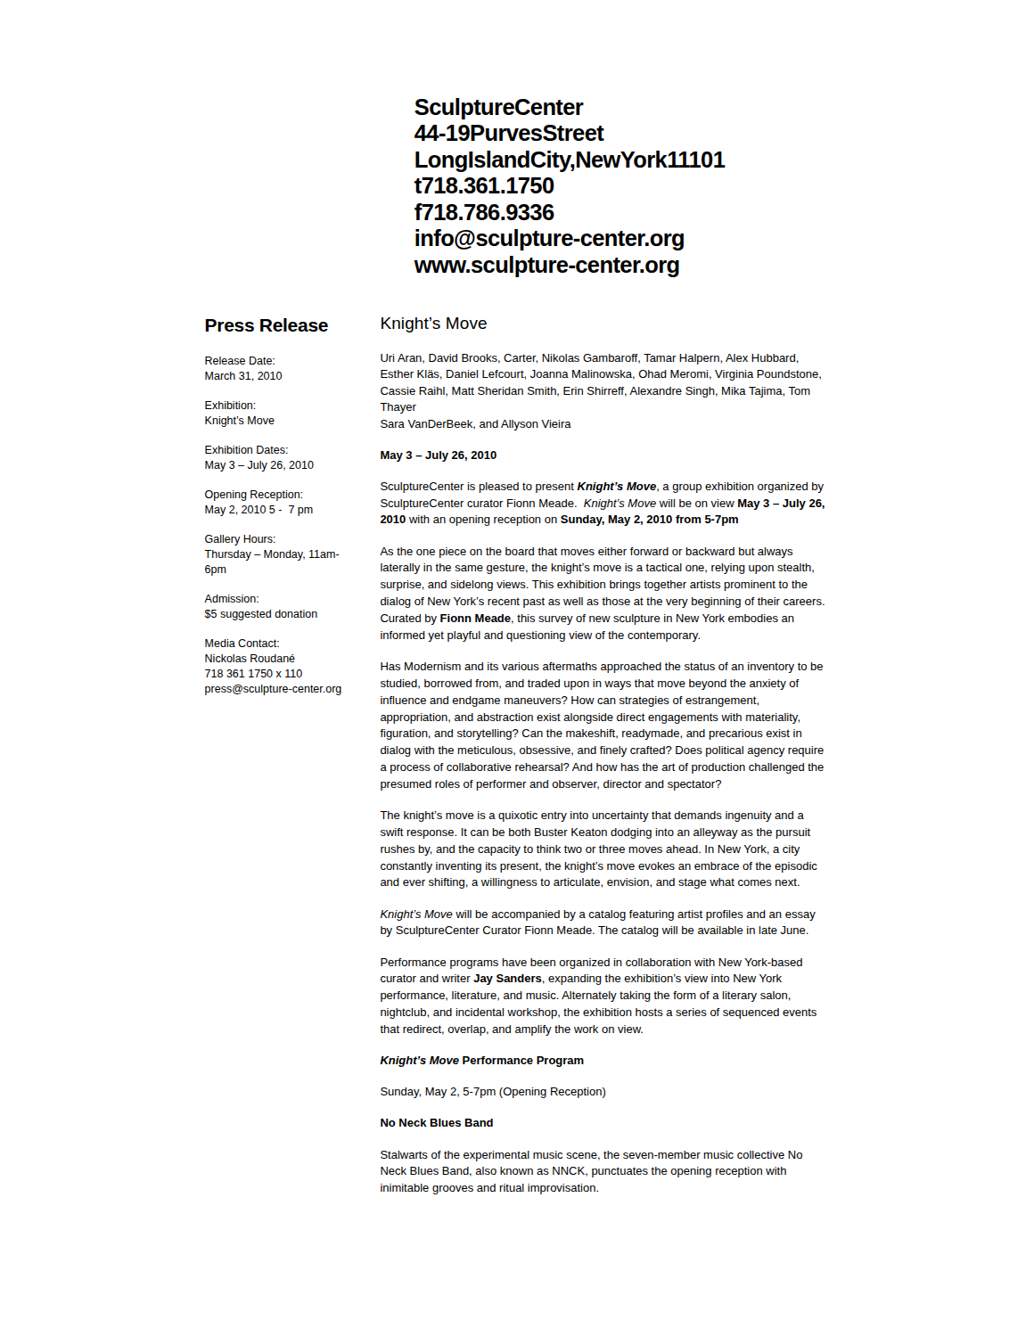SculptureCenter
44-19PurvesStreet
LongIslandCity,NewYork11101
t718.361.1750
f718.786.9336
info@sculpture-center.org
www.sculpture-center.org
Press Release
Release Date:
March 31, 2010
Exhibition:
Knight’s Move
Exhibition Dates:
May 3 – July 26, 2010
Opening Reception:
May 2, 2010 5 - 7 pm
Gallery Hours:
Thursday – Monday, 11am-6pm
Admission:
$5 suggested donation
Media Contact:
Nickolas Roudané
718 361 1750 x 110
press@sculpture-center.org
Knight’s Move
Uri Aran, David Brooks, Carter, Nikolas Gambaroff, Tamar Halpern, Alex Hubbard,
Esther Kläs, Daniel Lefcourt, Joanna Malinowska, Ohad Meromi, Virginia Poundstone,
Cassie Raihl, Matt Sheridan Smith, Erin Shirreff, Alexandre Singh, Mika Tajima, Tom Thayer
Sara VanDerBeek, and Allyson Vieira
May 3 – July 26, 2010
SculptureCenter is pleased to present Knight’s Move, a group exhibition organized by SculptureCenter curator Fionn Meade. Knight’s Move will be on view May 3 – July 26, 2010 with an opening reception on Sunday, May 2, 2010 from 5-7pm
As the one piece on the board that moves either forward or backward but always laterally in the same gesture, the knight’s move is a tactical one, relying upon stealth, surprise, and sidelong views. This exhibition brings together artists prominent to the dialog of New York’s recent past as well as those at the very beginning of their careers. Curated by Fionn Meade, this survey of new sculpture in New York embodies an informed yet playful and questioning view of the contemporary.
Has Modernism and its various aftermaths approached the status of an inventory to be studied, borrowed from, and traded upon in ways that move beyond the anxiety of influence and endgame maneuvers? How can strategies of estrangement, appropriation, and abstraction exist alongside direct engagements with materiality, figuration, and storytelling? Can the makeshift, readymade, and precarious exist in dialog with the meticulous, obsessive, and finely crafted? Does political agency require a process of collaborative rehearsal? And how has the art of production challenged the presumed roles of performer and observer, director and spectator?
The knight’s move is a quixotic entry into uncertainty that demands ingenuity and a swift response. It can be both Buster Keaton dodging into an alleyway as the pursuit rushes by, and the capacity to think two or three moves ahead. In New York, a city constantly inventing its present, the knight’s move evokes an embrace of the episodic and ever shifting, a willingness to articulate, envision, and stage what comes next.
Knight’s Move will be accompanied by a catalog featuring artist profiles and an essay by SculptureCenter Curator Fionn Meade. The catalog will be available in late June.
Performance programs have been organized in collaboration with New York-based curator and writer Jay Sanders, expanding the exhibition’s view into New York performance, literature, and music. Alternately taking the form of a literary salon, nightclub, and incidental workshop, the exhibition hosts a series of sequenced events that redirect, overlap, and amplify the work on view.
Knight’s Move Performance Program
Sunday, May 2, 5-7pm (Opening Reception)
No Neck Blues Band
Stalwarts of the experimental music scene, the seven-member music collective No Neck Blues Band, also known as NNCK, punctuates the opening reception with inimitable grooves and ritual improvisation.